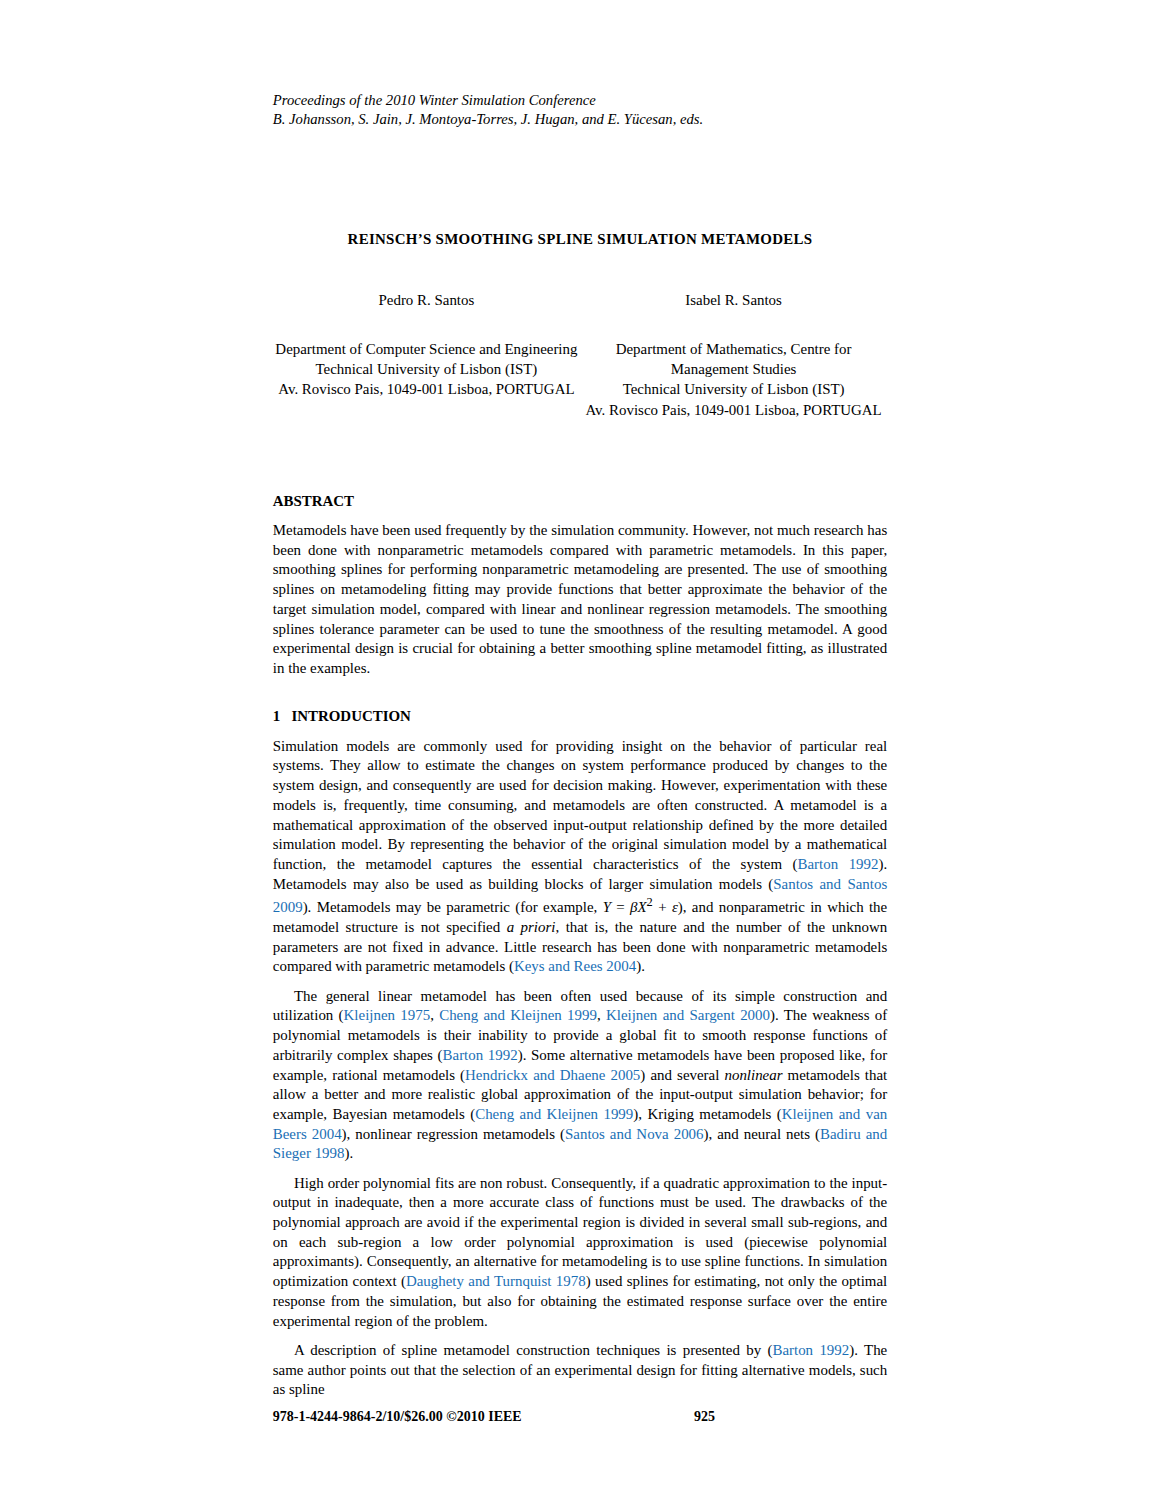Proceedings of the 2010 Winter Simulation Conference
B. Johansson, S. Jain, J. Montoya-Torres, J. Hugan, and E. Yücesan, eds.
Reinsch’s Smoothing Spline Simulation Metamodels
| Pedro R. Santos Department of Computer Science and Engineering Technical University of Lisbon (IST) Av. Rovisco Pais, 1049-001 Lisboa, PORTUGAL | Isabel R. Santos Department of Mathematics, Centre for Management Studies Technical University of Lisbon (IST) Av. Rovisco Pais, 1049-001 Lisboa, PORTUGAL |
Abstract
Metamodels have been used frequently by the simulation community. However, not much research has been done with nonparametric metamodels compared with parametric metamodels. In this paper, smoothing splines for performing nonparametric metamodeling are presented. The use of smoothing splines on metamodeling fitting may provide functions that better approximate the behavior of the target simulation model, compared with linear and nonlinear regression metamodels. The smoothing splines tolerance parameter can be used to tune the smoothness of the resulting metamodel. A good experimental design is crucial for obtaining a better smoothing spline metamodel fitting, as illustrated in the examples.
1 Introduction
Simulation models are commonly used for providing insight on the behavior of particular real systems. They allow to estimate the changes on system performance produced by changes to the system design, and consequently are used for decision making. However, experimentation with these models is, frequently, time consuming, and metamodels are often constructed. A metamodel is a mathematical approximation of the observed input-output relationship defined by the more detailed simulation model. By representing the behavior of the original simulation model by a mathematical function, the metamodel captures the essential characteristics of the system (Barton 1992). Metamodels may also be used as building blocks of larger simulation models (Santos and Santos 2009). Metamodels may be parametric (for example, Y = βX2 + ε), and nonparametric in which the metamodel structure is not specified a priori, that is, the nature and the number of the unknown parameters are not fixed in advance. Little research has been done with nonparametric metamodels compared with parametric metamodels (Keys and Rees 2004).
The general linear metamodel has been often used because of its simple construction and utilization (Kleijnen 1975, Cheng and Kleijnen 1999, Kleijnen and Sargent 2000). The weakness of polynomial metamodels is their inability to provide a global fit to smooth response functions of arbitrarily complex shapes (Barton 1992). Some alternative metamodels have been proposed like, for example, rational metamodels (Hendrickx and Dhaene 2005) and several nonlinear metamodels that allow a better and more realistic global approximation of the input-output simulation behavior; for example, Bayesian metamodels (Cheng and Kleijnen 1999), Kriging metamodels (Kleijnen and van Beers 2004), nonlinear regression metamodels (Santos and Nova 2006), and neural nets (Badiru and Sieger 1998).
High order polynomial fits are non robust. Consequently, if a quadratic approximation to the input-output in inadequate, then a more accurate class of functions must be used. The drawbacks of the polynomial approach are avoid if the experimental region is divided in several small sub-regions, and on each sub-region a low order polynomial approximation is used (piecewise polynomial approximants). Consequently, an alternative for metamodeling is to use spline functions. In simulation optimization context (Daughety and Turnquist 1978) used splines for estimating, not only the optimal response from the simulation, but also for obtaining the estimated response surface over the entire experimental region of the problem.
A description of spline metamodel construction techniques is presented by (Barton 1992). The same author points out that the selection of an experimental design for fitting alternative models, such as spline
978-1-4244-9864-2/10/$26.00 ©2010 IEEE
925